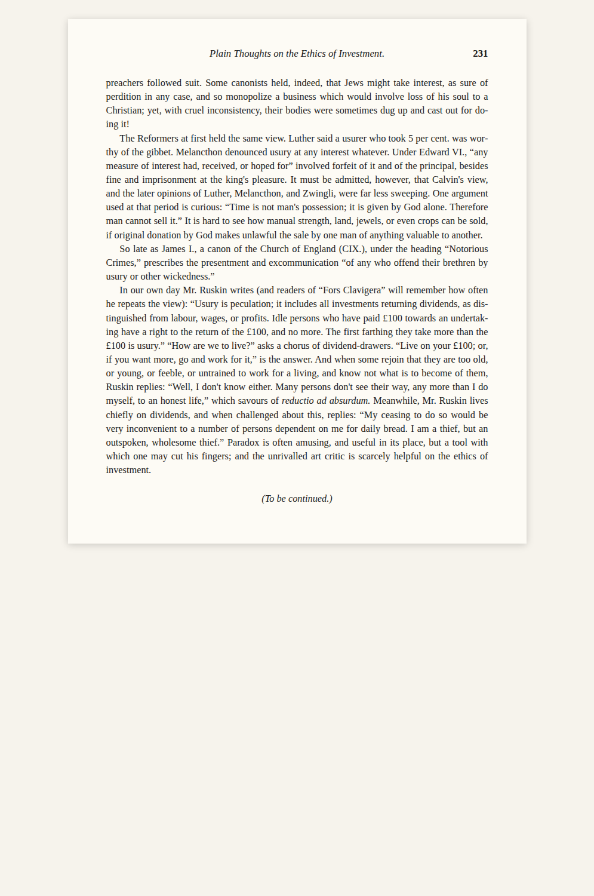Plain Thoughts on the Ethics of Investment. 231
preachers followed suit. Some canonists held, indeed, that Jews might take interest, as sure of perdition in any case, and so monopolize a business which would involve loss of his soul to a Christian; yet, with cruel inconsistency, their bodies were sometimes dug up and cast out for doing it!
The Reformers at first held the same view. Luther said a usurer who took 5 per cent. was worthy of the gibbet. Melancthon denounced usury at any interest whatever. Under Edward VI., “any measure of interest had, received, or hoped for” involved forfeit of it and of the principal, besides fine and imprisonment at the king's pleasure. It must be admitted, however, that Calvin's view, and the later opinions of Luther, Melancthon, and Zwingli, were far less sweeping. One argument used at that period is curious: “Time is not man's possession; it is given by God alone. Therefore man cannot sell it.” It is hard to see how manual strength, land, jewels, or even crops can be sold, if original donation by God makes unlawful the sale by one man of anything valuable to another.
So late as James I., a canon of the Church of England (CIX.), under the heading “Notorious Crimes,” prescribes the presentment and excommunication “of any who offend their brethren by usury or other wickedness.”
In our own day Mr. Ruskin writes (and readers of “Fors Clavigera” will remember how often he repeats the view): “Usury is peculation; it includes all investments returning dividends, as distinguished from labour, wages, or profits. Idle persons who have paid £100 towards an undertaking have a right to the return of the £100, and no more. The first farthing they take more than the £100 is usury.” “How are we to live?” asks a chorus of dividend-drawers. “Live on your £100; or, if you want more, go and work for it,” is the answer. And when some rejoin that they are too old, or young, or feeble, or untrained to work for a living, and know not what is to become of them, Ruskin replies: “Well, I don't know either. Many persons don't see their way, any more than I do myself, to an honest life,” which savours of reductio ad absurdum. Meanwhile, Mr. Ruskin lives chiefly on dividends, and when challenged about this, replies: “My ceasing to do so would be very inconvenient to a number of persons dependent on me for daily bread. I am a thief, but an outspoken, wholesome thief.” Paradox is often amusing, and useful in its place, but a tool with which one may cut his fingers; and the unrivalled art critic is scarcely helpful on the ethics of investment.
(To be continued.)